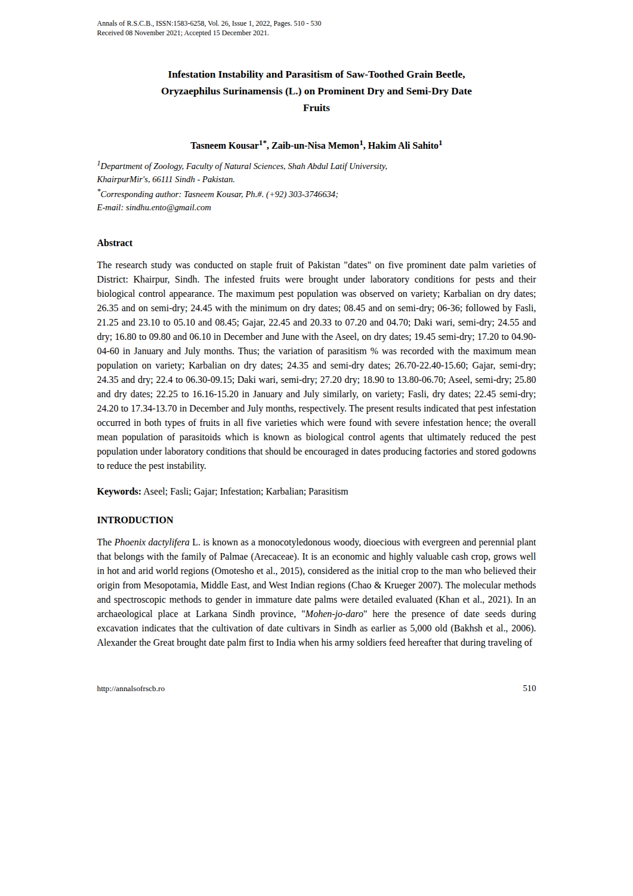Annals of R.S.C.B., ISSN:1583-6258, Vol. 26, Issue 1, 2022, Pages. 510 - 530
Received 08 November 2021; Accepted 15 December 2021.
Infestation Instability and Parasitism of Saw-Toothed Grain Beetle,
Oryzaephilus Surinamensis (L.) on Prominent Dry and Semi-Dry Date
Fruits
Tasneem Kousar1*, Zaib-un-Nisa Memon1, Hakim Ali Sahito1
1Department of Zoology, Faculty of Natural Sciences, Shah Abdul Latif University,
KhairpurMir's, 66111 Sindh - Pakistan.
*Corresponding author: Tasneem Kousar, Ph.#. (+92) 303-3746634;
E-mail: sindhu.ento@gmail.com
Abstract
The research study was conducted on staple fruit of Pakistan "dates" on five prominent date palm varieties of District: Khairpur, Sindh. The infested fruits were brought under laboratory conditions for pests and their biological control appearance. The maximum pest population was observed on variety; Karbalian on dry dates; 26.35 and on semi-dry; 24.45 with the minimum on dry dates; 08.45 and on semi-dry; 06-36; followed by Fasli, 21.25 and 23.10 to 05.10 and 08.45; Gajar, 22.45 and 20.33 to 07.20 and 04.70; Daki wari, semi-dry; 24.55 and dry; 16.80 to 09.80 and 06.10 in December and June with the Aseel, on dry dates; 19.45 semi-dry; 17.20 to 04.90-04-60 in January and July months. Thus; the variation of parasitism % was recorded with the maximum mean population on variety; Karbalian on dry dates; 24.35 and semi-dry dates; 26.70-22.40-15.60; Gajar, semi-dry; 24.35 and dry; 22.4 to 06.30-09.15; Daki wari, semi-dry; 27.20 dry; 18.90 to 13.80-06.70; Aseel, semi-dry; 25.80 and dry dates; 22.25 to 16.16-15.20 in January and July similarly, on variety; Fasli, dry dates; 22.45 semi-dry; 24.20 to 17.34-13.70 in December and July months, respectively. The present results indicated that pest infestation occurred in both types of fruits in all five varieties which were found with severe infestation hence; the overall mean population of parasitoids which is known as biological control agents that ultimately reduced the pest population under laboratory conditions that should be encouraged in dates producing factories and stored godowns to reduce the pest instability.
Keywords: Aseel; Fasli; Gajar; Infestation; Karbalian; Parasitism
INTRODUCTION
The Phoenix dactylifera L. is known as a monocotyledonous woody, dioecious with evergreen and perennial plant that belongs with the family of Palmae (Arecaceae). It is an economic and highly valuable cash crop, grows well in hot and arid world regions (Omotesho et al., 2015), considered as the initial crop to the man who believed their origin from Mesopotamia, Middle East, and West Indian regions (Chao & Krueger 2007). The molecular methods and spectroscopic methods to gender in immature date palms were detailed evaluated (Khan et al., 2021). In an archaeological place at Larkana Sindh province, "Mohen-jo-daro" here the presence of date seeds during excavation indicates that the cultivation of date cultivars in Sindh as earlier as 5,000 old (Bakhsh et al., 2006). Alexander the Great brought date palm first to India when his army soldiers feed hereafter that during traveling of
http://annalsofrscb.ro 510